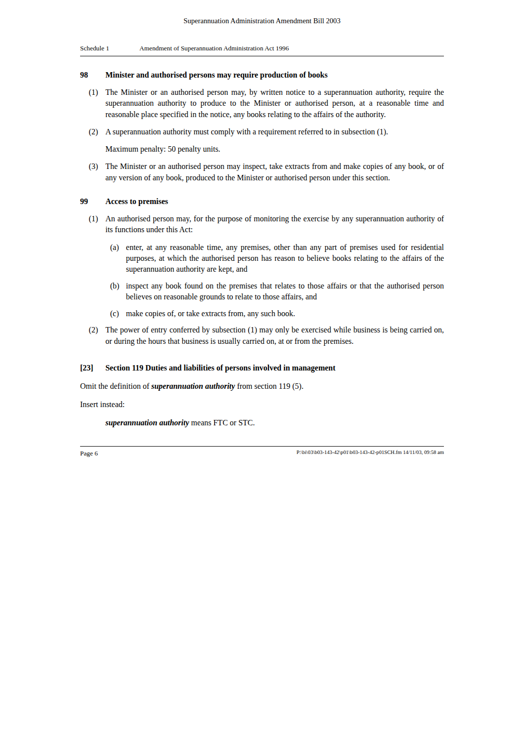Superannuation Administration Amendment Bill 2003
Schedule 1
Amendment of Superannuation Administration Act 1996
98
Minister and authorised persons may require production of books
(1)
The Minister or an authorised person may, by written notice to a superannuation authority, require the superannuation authority to produce to the Minister or authorised person, at a reasonable time and reasonable place specified in the notice, any books relating to the affairs of the authority.
(2)
A superannuation authority must comply with a requirement referred to in subsection (1).
Maximum penalty: 50 penalty units.
(3)
The Minister or an authorised person may inspect, take extracts from and make copies of any book, or of any version of any book, produced to the Minister or authorised person under this section.
99
Access to premises
(1)
An authorised person may, for the purpose of monitoring the exercise by any superannuation authority of its functions under this Act:
(a)
enter, at any reasonable time, any premises, other than any part of premises used for residential purposes, at which the authorised person has reason to believe books relating to the affairs of the superannuation authority are kept, and
(b)
inspect any book found on the premises that relates to those affairs or that the authorised person believes on reasonable grounds to relate to those affairs, and
(c)
make copies of, or take extracts from, any such book.
(2)
The power of entry conferred by subsection (1) may only be exercised while business is being carried on, or during the hours that business is usually carried on, at or from the premises.
[23]
Section 119 Duties and liabilities of persons involved in management
Omit the definition of superannuation authority from section 119 (5).
Insert instead:
superannuation authority means FTC or STC.
Page 6
P:\bi\03\b03-143-42\p01\b03-143-42-p01SCH.fm 14/11/03, 09:58 am